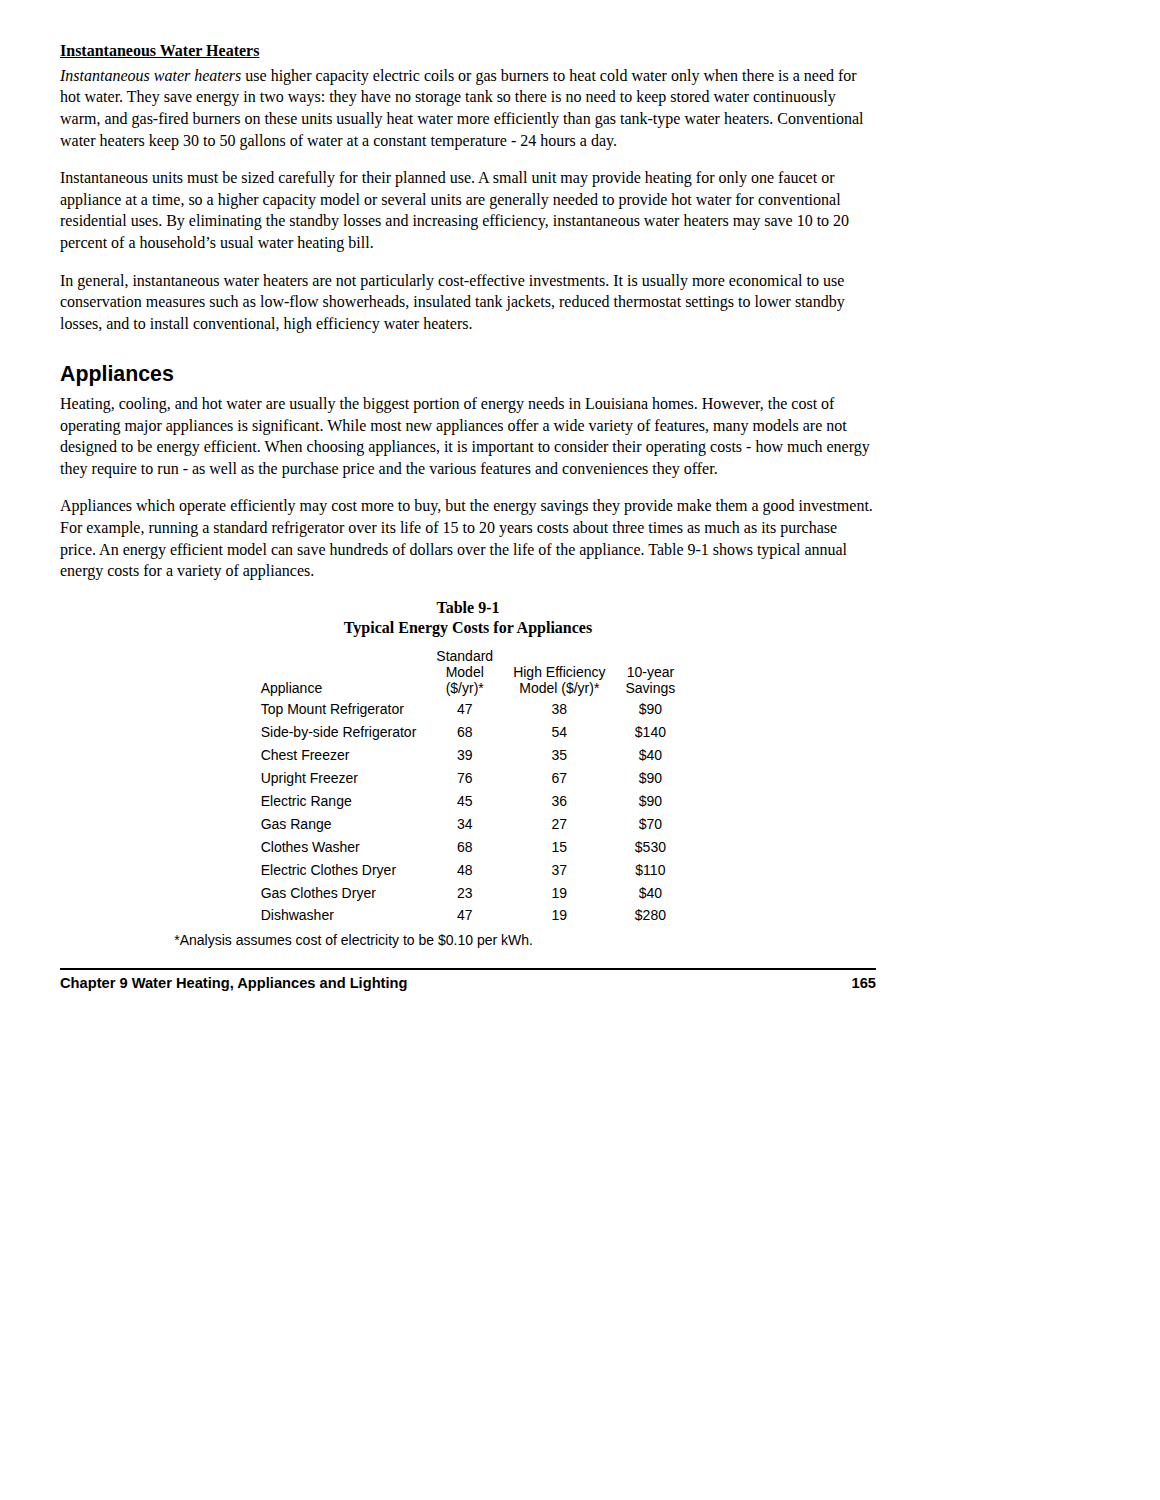Instantaneous Water Heaters
Instantaneous water heaters use higher capacity electric coils or gas burners to heat cold water only when there is a need for hot water. They save energy in two ways: they have no storage tank so there is no need to keep stored water continuously warm, and gas-fired burners on these units usually heat water more efficiently than gas tank-type water heaters. Conventional water heaters keep 30 to 50 gallons of water at a constant temperature - 24 hours a day.
Instantaneous units must be sized carefully for their planned use. A small unit may provide heating for only one faucet or appliance at a time, so a higher capacity model or several units are generally needed to provide hot water for conventional residential uses. By eliminating the standby losses and increasing efficiency, instantaneous water heaters may save 10 to 20 percent of a household’s usual water heating bill.
In general, instantaneous water heaters are not particularly cost-effective investments. It is usually more economical to use conservation measures such as low-flow showerheads, insulated tank jackets, reduced thermostat settings to lower standby losses, and to install conventional, high efficiency water heaters.
Appliances
Heating, cooling, and hot water are usually the biggest portion of energy needs in Louisiana homes. However, the cost of operating major appliances is significant. While most new appliances offer a wide variety of features, many models are not designed to be energy efficient. When choosing appliances, it is important to consider their operating costs - how much energy they require to run - as well as the purchase price and the various features and conveniences they offer.
Appliances which operate efficiently may cost more to buy, but the energy savings they provide make them a good investment. For example, running a standard refrigerator over its life of 15 to 20 years costs about three times as much as its purchase price. An energy efficient model can save hundreds of dollars over the life of the appliance. Table 9-1 shows typical annual energy costs for a variety of appliances.
Table 9-1
Typical Energy Costs for Appliances
| Appliance | Standard Model ($/yr)* | High Efficiency Model ($/yr)* | 10-year Savings |
| --- | --- | --- | --- |
| Top Mount Refrigerator | 47 | 38 | $90 |
| Side-by-side Refrigerator | 68 | 54 | $140 |
| Chest Freezer | 39 | 35 | $40 |
| Upright Freezer | 76 | 67 | $90 |
| Electric Range | 45 | 36 | $90 |
| Gas Range | 34 | 27 | $70 |
| Clothes Washer | 68 | 15 | $530 |
| Electric Clothes Dryer | 48 | 37 | $110 |
| Gas Clothes Dryer | 23 | 19 | $40 |
| Dishwasher | 47 | 19 | $280 |
*Analysis assumes cost of electricity to be $0.10 per kWh.
Chapter 9 Water Heating, Appliances and Lighting 165